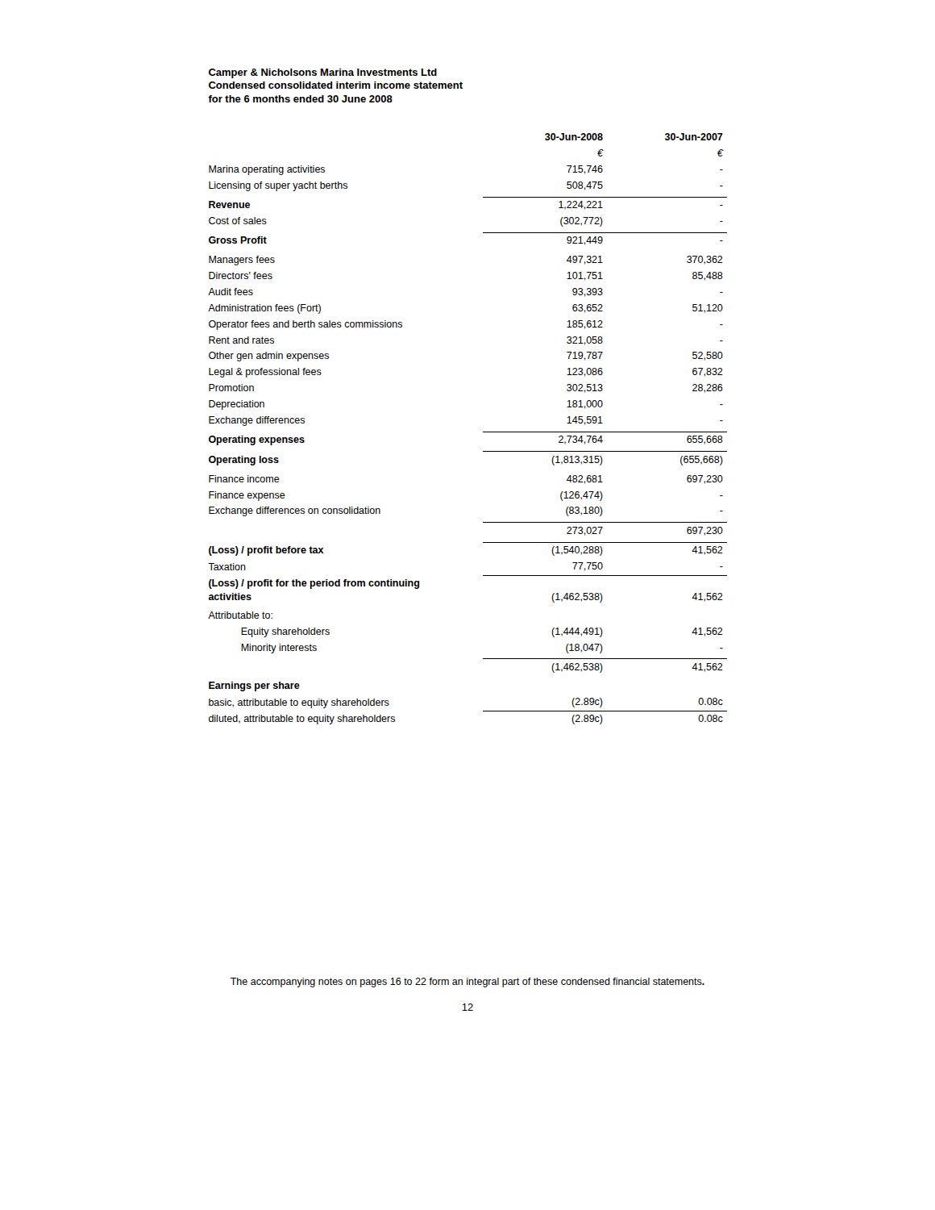Camper & Nicholsons Marina Investments Ltd
Condensed consolidated interim income statement
for the 6 months ended 30 June 2008
| | 30-Jun-2008 | 30-Jun-2007 |
| | € | € |
| Marina operating activities | 715,746 | - |
| Licensing of super yacht berths | 508,475 | - |
| Revenue | 1,224,221 | - |
| Cost of sales | (302,772) | - |
| Gross Profit | 921,449 | - |
| Managers fees | 497,321 | 370,362 |
| Directors' fees | 101,751 | 85,488 |
| Audit fees | 93,393 | - |
| Administration fees (Fort) | 63,652 | 51,120 |
| Operator fees and berth sales commissions | 185,612 | - |
| Rent and rates | 321,058 | - |
| Other gen admin expenses | 719,787 | 52,580 |
| Legal & professional fees | 123,086 | 67,832 |
| Promotion | 302,513 | 28,286 |
| Depreciation | 181,000 | - |
| Exchange differences | 145,591 | - |
| Operating expenses | 2,734,764 | 655,668 |
| Operating loss | (1,813,315) | (655,668) |
| Finance income | 482,681 | 697,230 |
| Finance expense | (126,474) | - |
| Exchange differences on consolidation | (83,180) | - |
| | 273,027 | 697,230 |
| (Loss) / profit before tax | (1,540,288) | 41,562 |
| Taxation | 77,750 | - |
| (Loss) / profit for the period from continuing activities | (1,462,538) | 41,562 |
| Attributable to: | | |
| Equity shareholders | (1,444,491) | 41,562 |
| Minority interests | (18,047) | - |
| | (1,462,538) | 41,562 |
| Earnings per share | | |
| basic, attributable to equity shareholders | (2.89c) | 0.08c |
| diluted, attributable to equity shareholders | (2.89c) | 0.08c |
The accompanying notes on pages 16 to 22 form an integral part of these condensed financial statements.
12